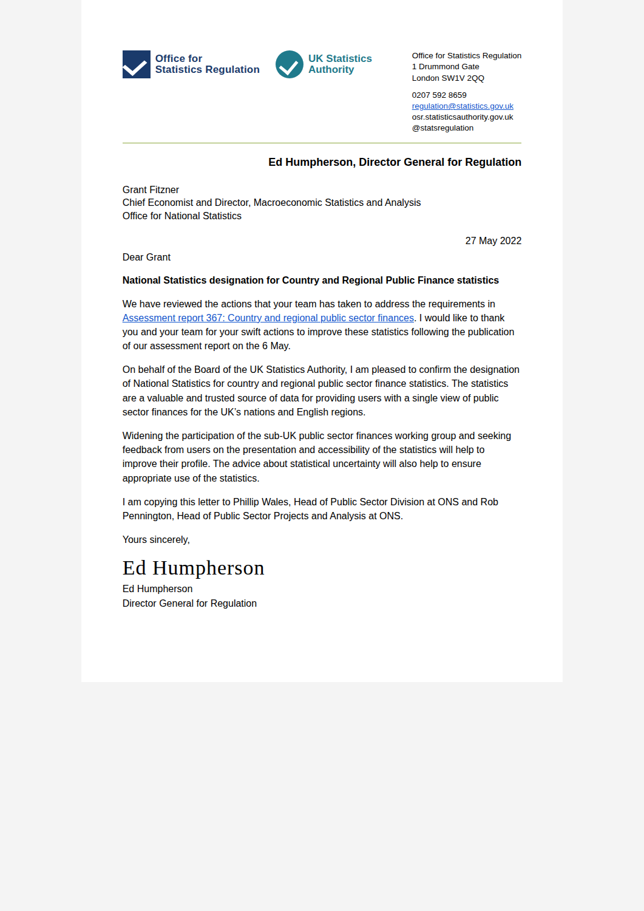Office for Statistics Regulation
UK Statistics Authority
Office for Statistics Regulation
1 Drummond Gate
London SW1V 2QQ
0207 592 8659
regulation@statistics.gov.uk
osr.statisticsauthority.gov.uk
@statsregulation
Ed Humpherson, Director General for Regulation
Grant Fitzner
Chief Economist and Director, Macroeconomic Statistics and Analysis
Office for National Statistics
27 May 2022
Dear Grant
National Statistics designation for Country and Regional Public Finance statistics
We have reviewed the actions that your team has taken to address the requirements in Assessment report 367: Country and regional public sector finances. I would like to thank you and your team for your swift actions to improve these statistics following the publication of our assessment report on the 6 May.
On behalf of the Board of the UK Statistics Authority, I am pleased to confirm the designation of National Statistics for country and regional public sector finance statistics. The statistics are a valuable and trusted source of data for providing users with a single view of public sector finances for the UK’s nations and English regions.
Widening the participation of the sub-UK public sector finances working group and seeking feedback from users on the presentation and accessibility of the statistics will help to improve their profile. The advice about statistical uncertainty will also help to ensure appropriate use of the statistics.
I am copying this letter to Phillip Wales, Head of Public Sector Division at ONS and Rob Pennington, Head of Public Sector Projects and Analysis at ONS.
Yours sincerely,
Ed Humpherson
Ed Humpherson
Director General for Regulation